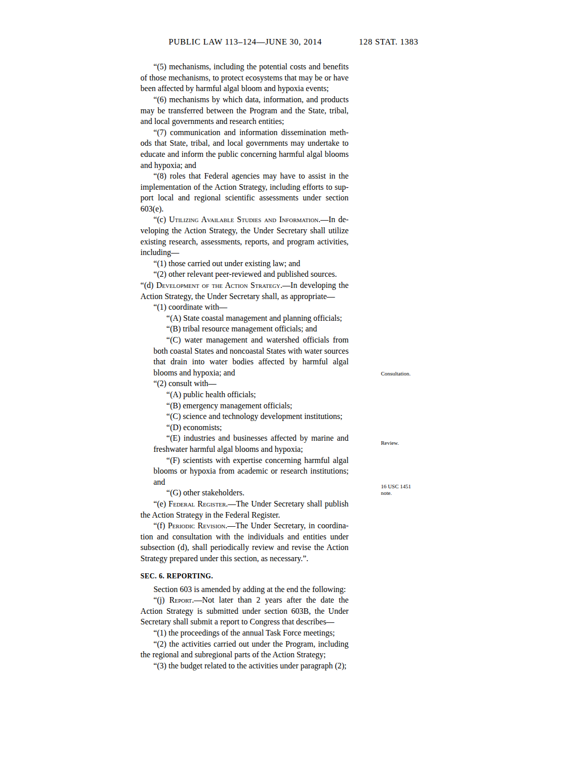PUBLIC LAW 113–124—JUNE 30, 2014128 STAT. 1383
“(5) mechanisms, including the potential costs and benefits of those mechanisms, to protect ecosystems that may be or have been affected by harmful algal bloom and hypoxia events;
“(6) mechanisms by which data, information, and products may be transferred between the Program and the State, tribal, and local governments and research entities;
“(7) communication and information dissemination methods that State, tribal, and local governments may undertake to educate and inform the public concerning harmful algal blooms and hypoxia; and
“(8) roles that Federal agencies may have to assist in the implementation of the Action Strategy, including efforts to support local and regional scientific assessments under section 603(e).
“(c) Utilizing Available Studies and Information.—In developing the Action Strategy, the Under Secretary shall utilize existing research, assessments, reports, and program activities, including—
“(1) those carried out under existing law; and
“(2) other relevant peer-reviewed and published sources.
“(d) Development of the Action Strategy.—In developing the Action Strategy, the Under Secretary shall, as appropriate—
“(1) coordinate with—
“(A) State coastal management and planning officials;
“(B) tribal resource management officials; and
“(C) water management and watershed officials from both coastal States and noncoastal States with water sources that drain into water bodies affected by harmful algal blooms and hypoxia; and
“(2) consult with—
“(A) public health officials;
“(B) emergency management officials;
“(C) science and technology development institutions;
“(D) economists;
“(E) industries and businesses affected by marine and freshwater harmful algal blooms and hypoxia;
“(F) scientists with expertise concerning harmful algal blooms or hypoxia from academic or research institutions; and
“(G) other stakeholders.
“(e) Federal Register.—The Under Secretary shall publish the Action Strategy in the Federal Register.
“(f) Periodic Revision.—The Under Secretary, in coordination and consultation with the individuals and entities under subsection (d), shall periodically review and revise the Action Strategy prepared under this section, as necessary.”.
SEC. 6. REPORTING.
Section 603 is amended by adding at the end the following:
“(j) Report.—Not later than 2 years after the date the Action Strategy is submitted under section 603B, the Under Secretary shall submit a report to Congress that describes—
“(1) the proceedings of the annual Task Force meetings;
“(2) the activities carried out under the Program, including the regional and subregional parts of the Action Strategy;
“(3) the budget related to the activities under paragraph (2);
Consultation.
Review.
16 USC 1451
note.